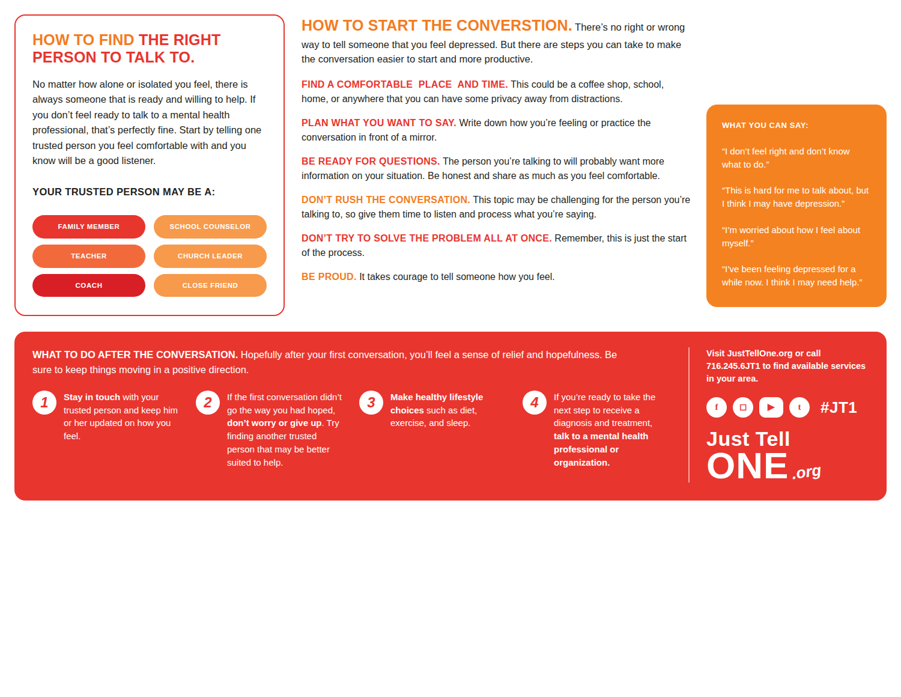How to find the right person to talk to.
No matter how alone or isolated you feel, there is always someone that is ready and willing to help. If you don’t feel ready to talk to a mental health professional, that’s perfectly fine. Start by telling one trusted person you feel comfortable with and you know will be a good listener.
Your trusted person may be a:
Family Member
School Counselor
Teacher
Church Leader
Coach
Close Friend
How to start the converstion. There’s no right or wrong way to tell someone that you feel depressed. But there are steps you can take to make the conversation easier to start and more productive.
Find a comfortable place and time. This could be a coffee shop, school, home, or anywhere that you can have some privacy away from distractions.
Plan what you want to say. Write down how you’re feeling or practice the conversation in front of a mirror.
Be ready for questions. The person you’re talking to will probably want more information on your situation. Be honest and share as much as you feel comfortable.
Don’t rush the conversation. This topic may be challenging for the person you’re talking to, so give them time to listen and process what you’re saying.
Don’t try to solve the problem all at once. Remember, this is just the start of the process.
Be proud. It takes courage to tell someone how you feel.
What you can say:
“I don’t feel right and don’t know what to do.”
“This is hard for me to talk about, but I think I may have depression.”
“I’m worried about how I feel about myself.”
“I’ve been feeling depressed for a while now. I think I may need help.”
What to do after the conversation. Hopefully after your first conversation, you’ll feel a sense of relief and hopefulness. Be sure to keep things moving in a positive direction.
1
Stay in touch with your trusted person and keep him or her updated on how you feel.
2
If the first conversation didn’t go the way you had hoped, don’t worry or give up. Try finding another trusted person that may be better suited to help.
3
Make healthy lifestyle choices such as diet, exercise, and sleep.
4
If you’re ready to take the next step to receive a diagnosis and treatment, talk to a mental health professional or organization.
Visit JustTellOne.org or call 716.245.6JT1 to find available services in your area.
f ◻ ▶ t #JT1
Just Tell
ONE .org